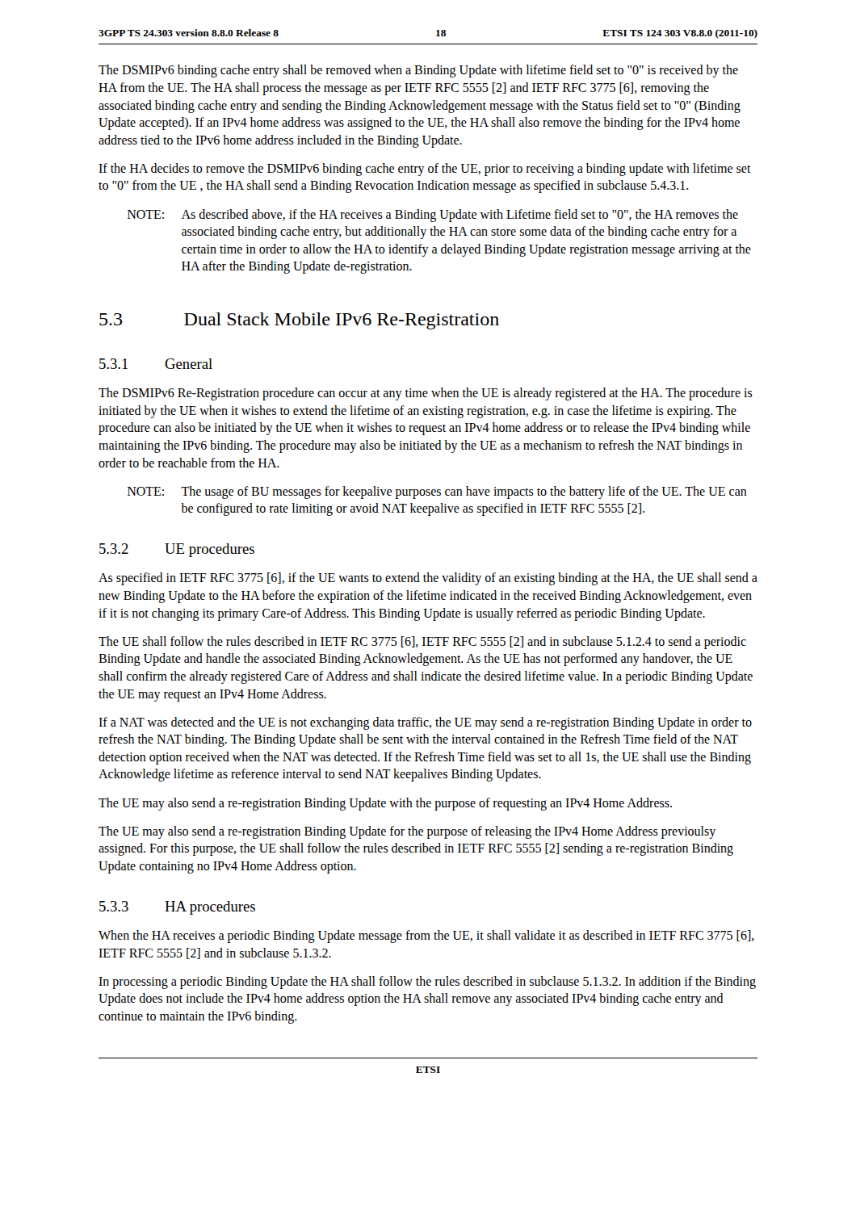3GPP TS 24.303 version 8.8.0 Release 8 18 ETSI TS 124 303 V8.8.0 (2011-10)
The DSMIPv6 binding cache entry shall be removed when a Binding Update with lifetime field set to "0" is received by the HA from the UE. The HA shall process the message as per IETF RFC 5555 [2] and IETF RFC 3775 [6], removing the associated binding cache entry and sending the Binding Acknowledgement message with the Status field set to "0" (Binding Update accepted). If an IPv4 home address was assigned to the UE, the HA shall also remove the binding for the IPv4 home address tied to the IPv6 home address included in the Binding Update.
If the HA decides to remove the DSMIPv6 binding cache entry of the UE, prior to receiving a binding update with lifetime set to "0" from the UE , the HA shall send a Binding Revocation Indication message as specified in subclause 5.4.3.1.
NOTE: As described above, if the HA receives a Binding Update with Lifetime field set to "0", the HA removes the associated binding cache entry, but additionally the HA can store some data of the binding cache entry for a certain time in order to allow the HA to identify a delayed Binding Update registration message arriving at the HA after the Binding Update de-registration.
5.3 Dual Stack Mobile IPv6 Re-Registration
5.3.1 General
The DSMIPv6 Re-Registration procedure can occur at any time when the UE is already registered at the HA. The procedure is initiated by the UE when it wishes to extend the lifetime of an existing registration, e.g. in case the lifetime is expiring. The procedure can also be initiated by the UE when it wishes to request an IPv4 home address or to release the IPv4 binding while maintaining the IPv6 binding. The procedure may also be initiated by the UE as a mechanism to refresh the NAT bindings in order to be reachable from the HA.
NOTE: The usage of BU messages for keepalive purposes can have impacts to the battery life of the UE. The UE can be configured to rate limiting or avoid NAT keepalive as specified in IETF RFC 5555 [2].
5.3.2 UE procedures
As specified in IETF RFC 3775 [6], if the UE wants to extend the validity of an existing binding at the HA, the UE shall send a new Binding Update to the HA before the expiration of the lifetime indicated in the received Binding Acknowledgement, even if it is not changing its primary Care-of Address. This Binding Update is usually referred as periodic Binding Update.
The UE shall follow the rules described in IETF RC 3775 [6], IETF RFC 5555 [2] and in subclause 5.1.2.4 to send a periodic Binding Update and handle the associated Binding Acknowledgement. As the UE has not performed any handover, the UE shall confirm the already registered Care of Address and shall indicate the desired lifetime value. In a periodic Binding Update the UE may request an IPv4 Home Address.
If a NAT was detected and the UE is not exchanging data traffic, the UE may send a re-registration Binding Update in order to refresh the NAT binding. The Binding Update shall be sent with the interval contained in the Refresh Time field of the NAT detection option received when the NAT was detected. If the Refresh Time field was set to all 1s, the UE shall use the Binding Acknowledge lifetime as reference interval to send NAT keepalives Binding Updates.
The UE may also send a re-registration Binding Update with the purpose of requesting an IPv4 Home Address.
The UE may also send a re-registration Binding Update for the purpose of releasing the IPv4 Home Address previoulsy assigned. For this purpose, the UE shall follow the rules described in IETF RFC 5555 [2] sending a re-registration Binding Update containing no IPv4 Home Address option.
5.3.3 HA procedures
When the HA receives a periodic Binding Update message from the UE, it shall validate it as described in IETF RFC 3775 [6], IETF RFC 5555 [2] and in subclause 5.1.3.2.
In processing a periodic Binding Update the HA shall follow the rules described in subclause 5.1.3.2. In addition if the Binding Update does not include the IPv4 home address option the HA shall remove any associated IPv4 binding cache entry and continue to maintain the IPv6 binding.
ETSI